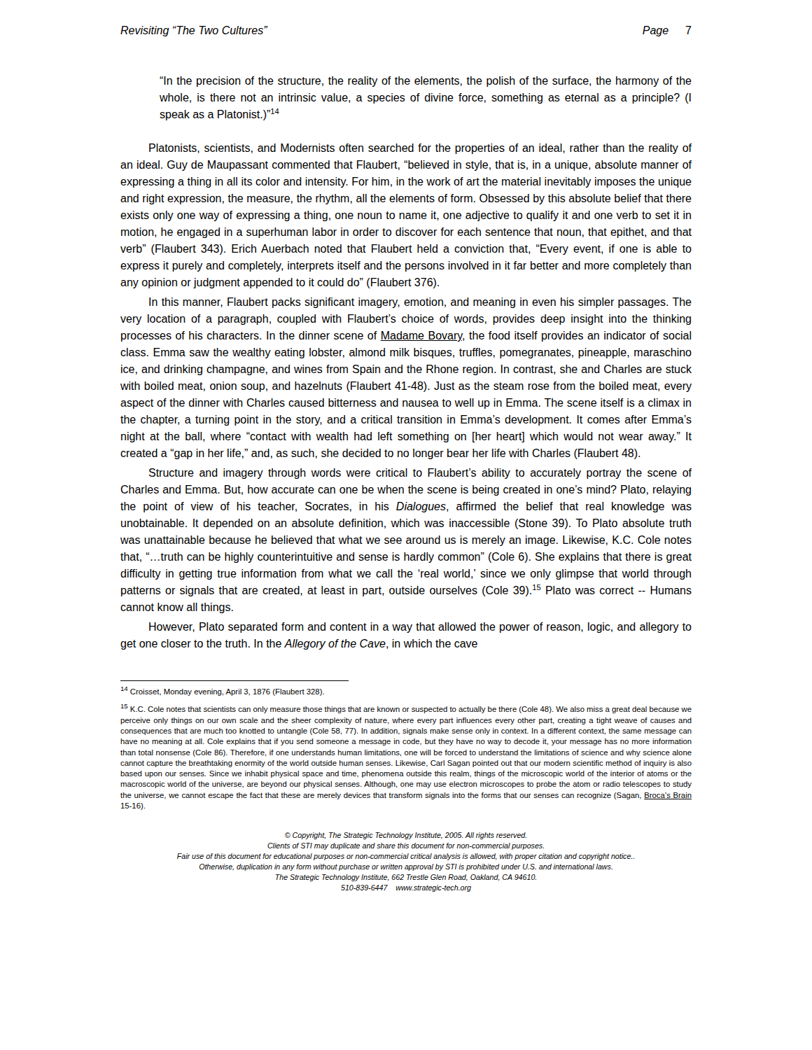Revisiting “The Two Cultures” Page 7
“In the precision of the structure, the reality of the elements, the polish of the surface, the harmony of the whole, is there not an intrinsic value, a species of divine force, something as eternal as a principle? (I speak as a Platonist.)”14
Platonists, scientists, and Modernists often searched for the properties of an ideal, rather than the reality of an ideal. Guy de Maupassant commented that Flaubert, “believed in style, that is, in a unique, absolute manner of expressing a thing in all its color and intensity. For him, in the work of art the material inevitably imposes the unique and right expression, the measure, the rhythm, all the elements of form. Obsessed by this absolute belief that there exists only one way of expressing a thing, one noun to name it, one adjective to qualify it and one verb to set it in motion, he engaged in a superhuman labor in order to discover for each sentence that noun, that epithet, and that verb” (Flaubert 343). Erich Auerbach noted that Flaubert held a conviction that, “Every event, if one is able to express it purely and completely, interprets itself and the persons involved in it far better and more completely than any opinion or judgment appended to it could do” (Flaubert 376).
In this manner, Flaubert packs significant imagery, emotion, and meaning in even his simpler passages. The very location of a paragraph, coupled with Flaubert’s choice of words, provides deep insight into the thinking processes of his characters. In the dinner scene of Madame Bovary, the food itself provides an indicator of social class. Emma saw the wealthy eating lobster, almond milk bisques, truffles, pomegranates, pineapple, maraschino ice, and drinking champagne, and wines from Spain and the Rhone region. In contrast, she and Charles are stuck with boiled meat, onion soup, and hazelnuts (Flaubert 41-48). Just as the steam rose from the boiled meat, every aspect of the dinner with Charles caused bitterness and nausea to well up in Emma. The scene itself is a climax in the chapter, a turning point in the story, and a critical transition in Emma’s development. It comes after Emma’s night at the ball, where “contact with wealth had left something on [her heart] which would not wear away.” It created a “gap in her life,” and, as such, she decided to no longer bear her life with Charles (Flaubert 48).
Structure and imagery through words were critical to Flaubert’s ability to accurately portray the scene of Charles and Emma. But, how accurate can one be when the scene is being created in one’s mind? Plato, relaying the point of view of his teacher, Socrates, in his Dialogues, affirmed the belief that real knowledge was unobtainable. It depended on an absolute definition, which was inaccessible (Stone 39). To Plato absolute truth was unattainable because he believed that what we see around us is merely an image. Likewise, K.C. Cole notes that, “…truth can be highly counterintuitive and sense is hardly common” (Cole 6). She explains that there is great difficulty in getting true information from what we call the ‘real world,’ since we only glimpse that world through patterns or signals that are created, at least in part, outside ourselves (Cole 39).15 Plato was correct -- Humans cannot know all things.
However, Plato separated form and content in a way that allowed the power of reason, logic, and allegory to get one closer to the truth. In the Allegory of the Cave, in which the cave
14 Croisset, Monday evening, April 3, 1876 (Flaubert 328).
15 K.C. Cole notes that scientists can only measure those things that are known or suspected to actually be there (Cole 48). We also miss a great deal because we perceive only things on our own scale and the sheer complexity of nature, where every part influences every other part, creating a tight weave of causes and consequences that are much too knotted to untangle (Cole 58, 77). In addition, signals make sense only in context. In a different context, the same message can have no meaning at all. Cole explains that if you send someone a message in code, but they have no way to decode it, your message has no more information than total nonsense (Cole 86). Therefore, if one understands human limitations, one will be forced to understand the limitations of science and why science alone cannot capture the breathtaking enormity of the world outside human senses. Likewise, Carl Sagan pointed out that our modern scientific method of inquiry is also based upon our senses. Since we inhabit physical space and time, phenomena outside this realm, things of the microscopic world of the interior of atoms or the macroscopic world of the universe, are beyond our physical senses. Although, one may use electron microscopes to probe the atom or radio telescopes to study the universe, we cannot escape the fact that these are merely devices that transform signals into the forms that our senses can recognize (Sagan, Broca’s Brain 15-16).
© Copyright, The Strategic Technology Institute, 2005. All rights reserved.
Clients of STI may duplicate and share this document for non-commercial purposes.
Fair use of this document for educational purposes or non-commercial critical analysis is allowed, with proper citation and copyright notice..
Otherwise, duplication in any form without purchase or written approval by STI is prohibited under U.S. and international laws.
The Strategic Technology Institute, 662 Trestle Glen Road, Oakland, CA 94610.
510-839-6447 www.strategic-tech.org